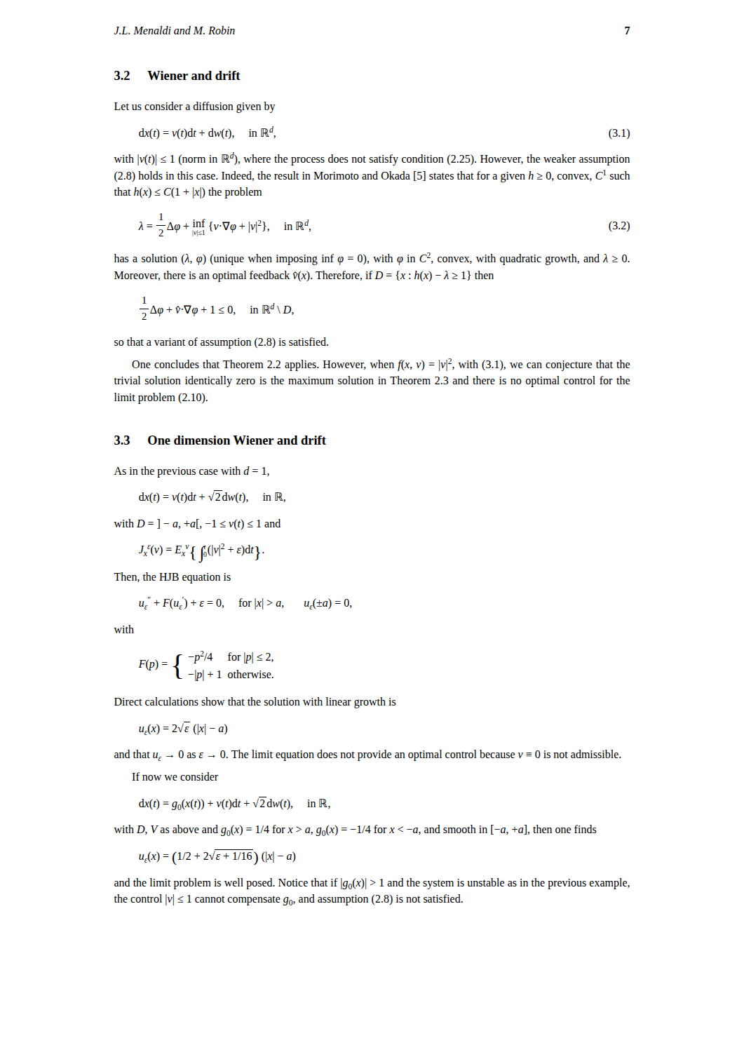J.L. Menaldi and M. Robin 7
3.2 Wiener and drift
Let us consider a diffusion given by
dx(t) = v(t)dt + dw(t), in ℝd,
(3.1)
with |v(t)| ≤ 1 (norm in ℝd), where the process does not satisfy condition (2.25). However, the weaker assumption (2.8) holds in this case. Indeed, the result in Morimoto and Okada [5] states that for a given h ≥ 0, convex, C1 such that h(x) ≤ C(1 + |x|) the problem
λ = 12 Δφ + inf|v|≤1 {v·∇φ + |v|2}, in ℝd,
(3.2)
has a solution (λ, φ) (unique when imposing inf φ = 0), with φ in C2, convex, with quadratic growth, and λ ≥ 0. Moreover, there is an optimal feedback v̂(x). Therefore, if D = {x : h(x) − λ ≥ 1} then
12 Δφ + v̂·∇φ + 1 ≤ 0, in ℝd \ D,
so that a variant of assumption (2.8) is satisfied.
One concludes that Theorem 2.2 applies. However, when f(x, v) = |v|2, with (3.1), we can conjecture that the trivial solution identically zero is the maximum solution in Theorem 2.3 and there is no optimal control for the limit problem (2.10).
3.3 One dimension Wiener and drift
As in the previous case with d = 1,
dx(t) = v(t)dt + √2dw(t), in ℝ,
with D = ] − a, +a[, −1 ≤ v(t) ≤ 1 and
Jxε(v) = Exv{ ∫τ 0(|v|2 + ε)dt}.
Then, the HJB equation is
uε″ + F(uε′) + ε = 0, for |x| > a, uε(±a) = 0,
with
F(p) = {
| − p 2 /4 | for / p / ≤ 2, |
| −/ p / + 1 | otherwise. |
Direct calculations show that the solution with linear growth is
uε(x) = 2√ε (|x| − a)
and that uε → 0 as ε → 0. The limit equation does not provide an optimal control because v ≡ 0 is not admissible.
If now we consider
dx(t) = g0(x(t)) + v(t)dt + √2dw(t), in ℝ,
with D, V as above and g0(x) = 1/4 for x > a, g0(x) = −1/4 for x < −a, and smooth in [−a, +a], then one finds
uε(x) = (1/2 + 2√ε + 1/16) (|x| − a)
and the limit problem is well posed. Notice that if |g0(x)| > 1 and the system is unstable as in the previous example, the control |v| ≤ 1 cannot compensate g0, and assumption (2.8) is not satisfied.